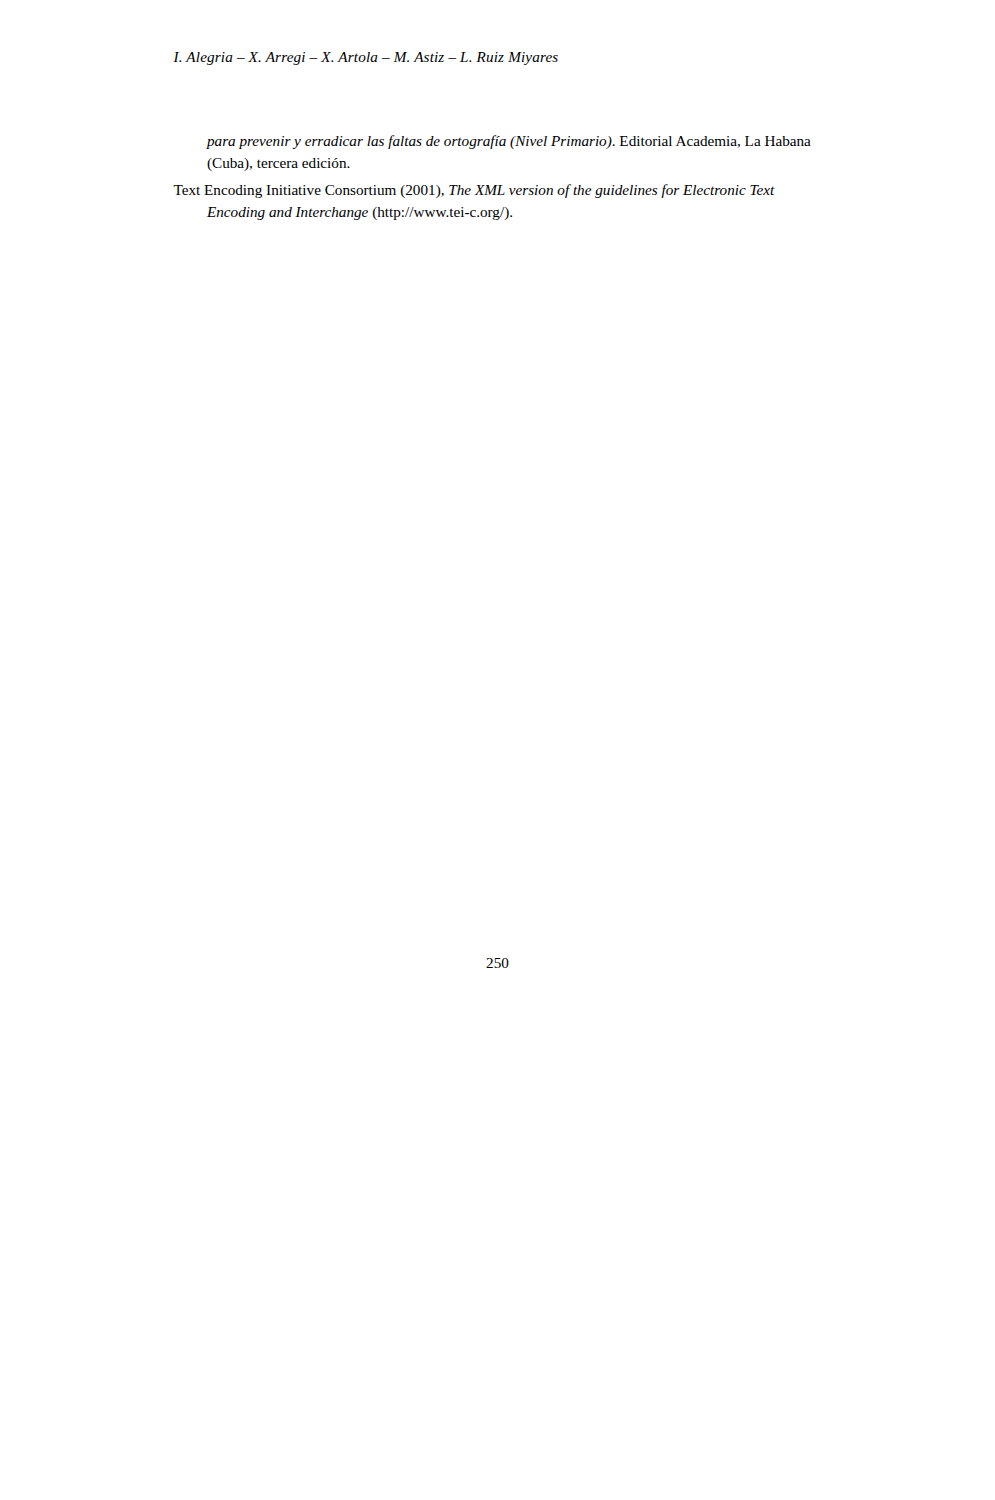I. Alegria – X. Arregi – X. Artola – M. Astiz – L. Ruiz Miyares
para prevenir y erradicar las faltas de ortografía (Nivel Primario). Editorial Academia, La Habana (Cuba), tercera edición.
Text Encoding Initiative Consortium (2001), The XML version of the guidelines for Electronic Text Encoding and Interchange (http://www.tei-c.org/).
250